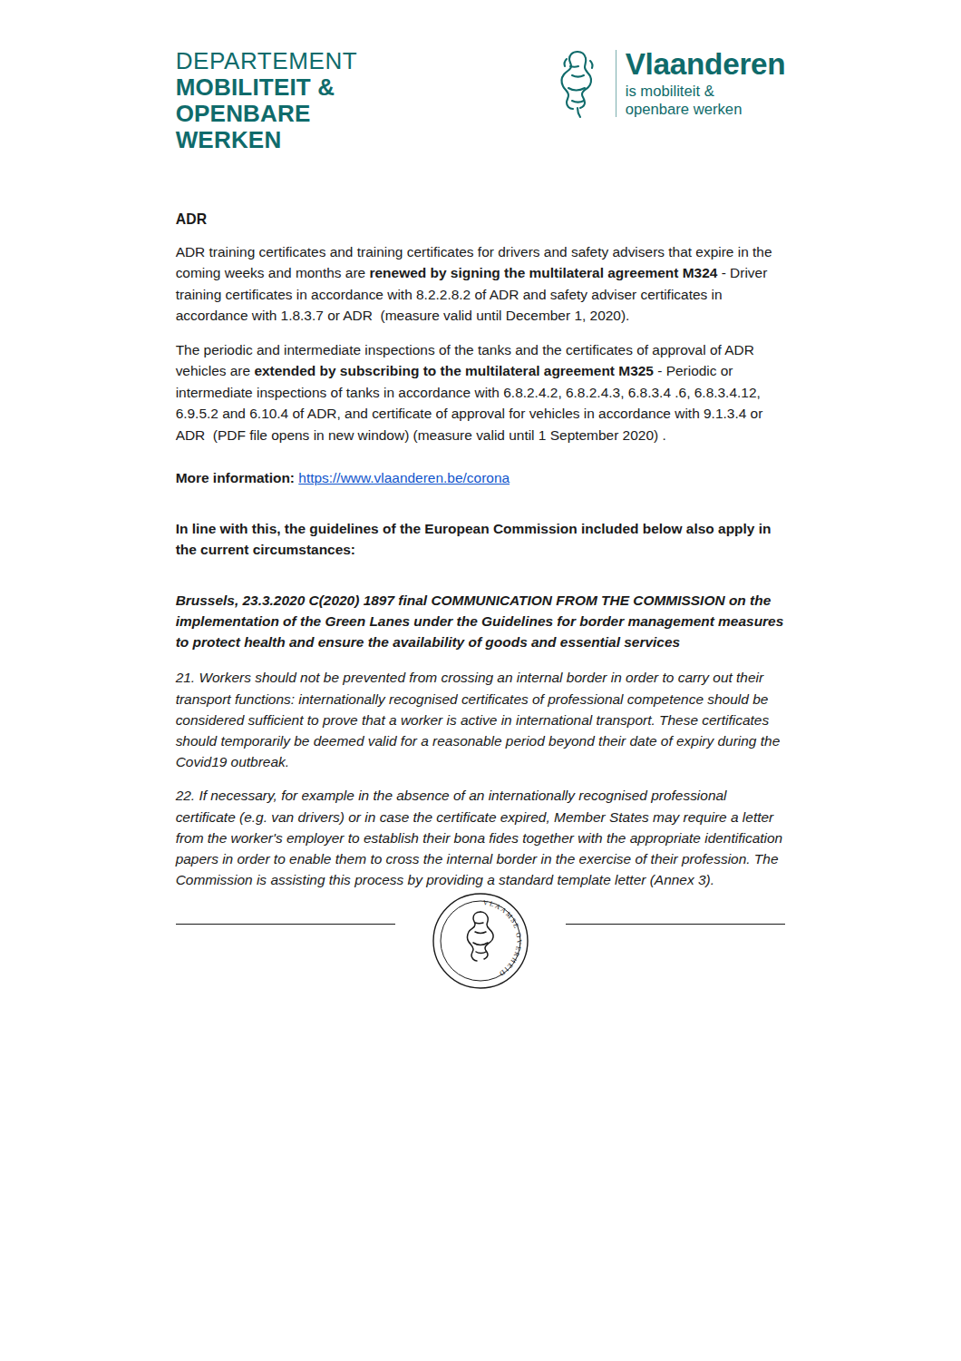DEPARTEMENT
MOBILITEIT &
OPENBARE
WERKEN
Vlaanderen
is mobiliteit &
openbare werken
ADR
ADR training certificates and training certificates for drivers and safety advisers that expire in the coming weeks and months are renewed by signing the multilateral agreement M324 - Driver training certificates in accordance with 8.2.2.8.2 of ADR and safety adviser certificates in accordance with 1.8.3.7 or ADR (measure valid until December 1, 2020).
The periodic and intermediate inspections of the tanks and the certificates of approval of ADR vehicles are extended by subscribing to the multilateral agreement M325 - Periodic or intermediate inspections of tanks in accordance with 6.8.2.4.2, 6.8.2.4.3, 6.8.3.4 .6, 6.8.3.4.12, 6.9.5.2 and 6.10.4 of ADR, and certificate of approval for vehicles in accordance with 9.1.3.4 or ADR (PDF file opens in new window) (measure valid until 1 September 2020) .
More information: https://www.vlaanderen.be/corona
In line with this, the guidelines of the European Commission included below also apply in the current circumstances:
Brussels, 23.3.2020 C(2020) 1897 final COMMUNICATION FROM THE COMMISSION on the implementation of the Green Lanes under the Guidelines for border management measures to protect health and ensure the availability of goods and essential services
21. Workers should not be prevented from crossing an internal border in order to carry out their transport functions: internationally recognised certificates of professional competence should be considered sufficient to prove that a worker is active in international transport. These certificates should temporarily be deemed valid for a reasonable period beyond their date of expiry during the Covid19 outbreak.
22. If necessary, for example in the absence of an internationally recognised professional certificate (e.g. van drivers) or in case the certificate expired, Member States may require a letter from the worker's employer to establish their bona fides together with the appropriate identification papers in order to enable them to cross the internal border in the exercise of their profession. The Commission is assisting this process by providing a standard template letter (Annex 3).
VLAAMSE OVERHEID